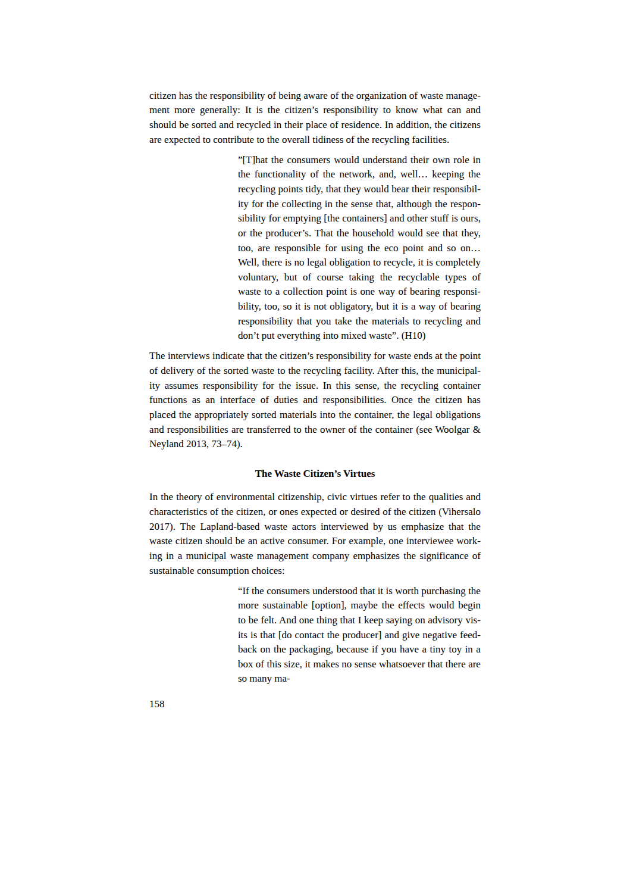citizen has the responsibility of being aware of the organization of waste management more generally: It is the citizen’s responsibility to know what can and should be sorted and recycled in their place of residence. In addition, the citizens are expected to contribute to the overall tidiness of the recycling facilities.
”[T]hat the consumers would understand their own role in the functionality of the network, and, well… keeping the recycling points tidy, that they would bear their responsibility for the collecting in the sense that, although the responsibility for emptying [the containers] and other stuff is ours, or the producer’s. That the household would see that they, too, are responsible for using the eco point and so on… Well, there is no legal obligation to recycle, it is completely voluntary, but of course taking the recyclable types of waste to a collection point is one way of bearing responsibility, too, so it is not obligatory, but it is a way of bearing responsibility that you take the materials to recycling and don’t put everything into mixed waste”. (H10)
The interviews indicate that the citizen’s responsibility for waste ends at the point of delivery of the sorted waste to the recycling facility. After this, the municipality assumes responsibility for the issue. In this sense, the recycling container functions as an interface of duties and responsibilities. Once the citizen has placed the appropriately sorted materials into the container, the legal obligations and responsibilities are transferred to the owner of the container (see Woolgar & Neyland 2013, 73–74).
The Waste Citizen’s Virtues
In the theory of environmental citizenship, civic virtues refer to the qualities and characteristics of the citizen, or ones expected or desired of the citizen (Vihersalo 2017). The Lapland-based waste actors interviewed by us emphasize that the waste citizen should be an active consumer. For example, one interviewee working in a municipal waste management company emphasizes the significance of sustainable consumption choices:
“If the consumers understood that it is worth purchasing the more sustainable [option], maybe the effects would begin to be felt. And one thing that I keep saying on advisory visits is that [do contact the producer] and give negative feedback on the packaging, because if you have a tiny toy in a box of this size, it makes no sense whatsoever that there are so many ma-
158